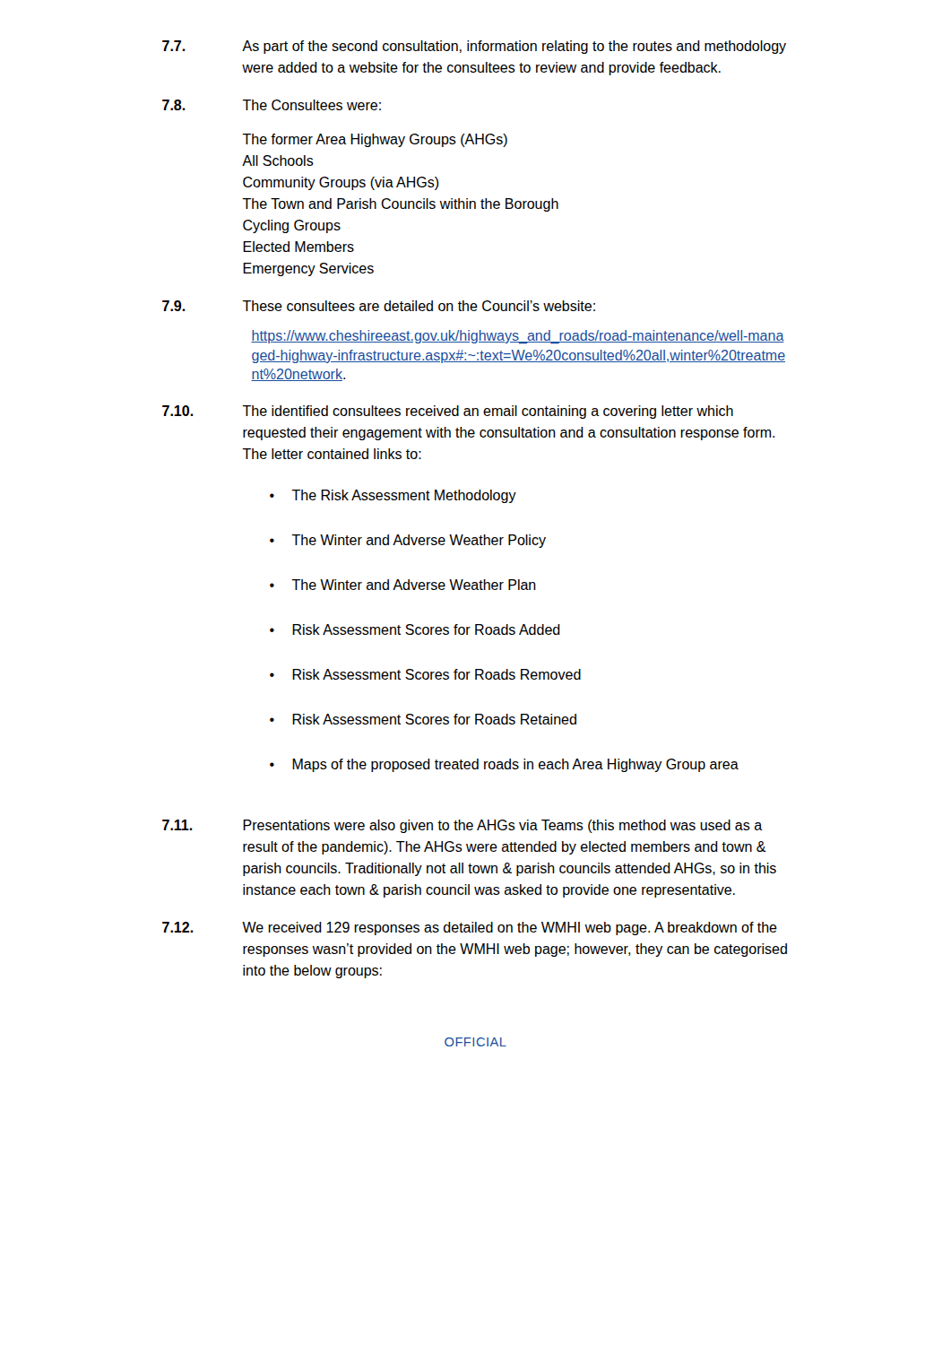7.7.
As part of the second consultation, information relating to the routes and methodology were added to a website for the consultees to review and provide feedback.
7.8.
The Consultees were:
The former Area Highway Groups (AHGs)
All Schools
Community Groups (via AHGs)
The Town and Parish Councils within the Borough
Cycling Groups
Elected Members
Emergency Services
7.9.
These consultees are detailed on the Council’s website:
https://www.cheshireeast.gov.uk/highways_and_roads/road-maintenance/well-managed-highway-infrastructure.aspx#:~:text=We%20consulted%20all,winter%20treatment%20network.
7.10.
The identified consultees received an email containing a covering letter which requested their engagement with the consultation and a consultation response form. The letter contained links to:
The Risk Assessment Methodology
The Winter and Adverse Weather Policy
The Winter and Adverse Weather Plan
Risk Assessment Scores for Roads Added
Risk Assessment Scores for Roads Removed
Risk Assessment Scores for Roads Retained
Maps of the proposed treated roads in each Area Highway Group area
7.11.
Presentations were also given to the AHGs via Teams (this method was used as a result of the pandemic). The AHGs were attended by elected members and town & parish councils. Traditionally not all town & parish councils attended AHGs, so in this instance each town & parish council was asked to provide one representative.
7.12.
We received 129 responses as detailed on the WMHI web page. A breakdown of the responses wasn’t provided on the WMHI web page; however, they can be categorised into the below groups:
OFFICIAL